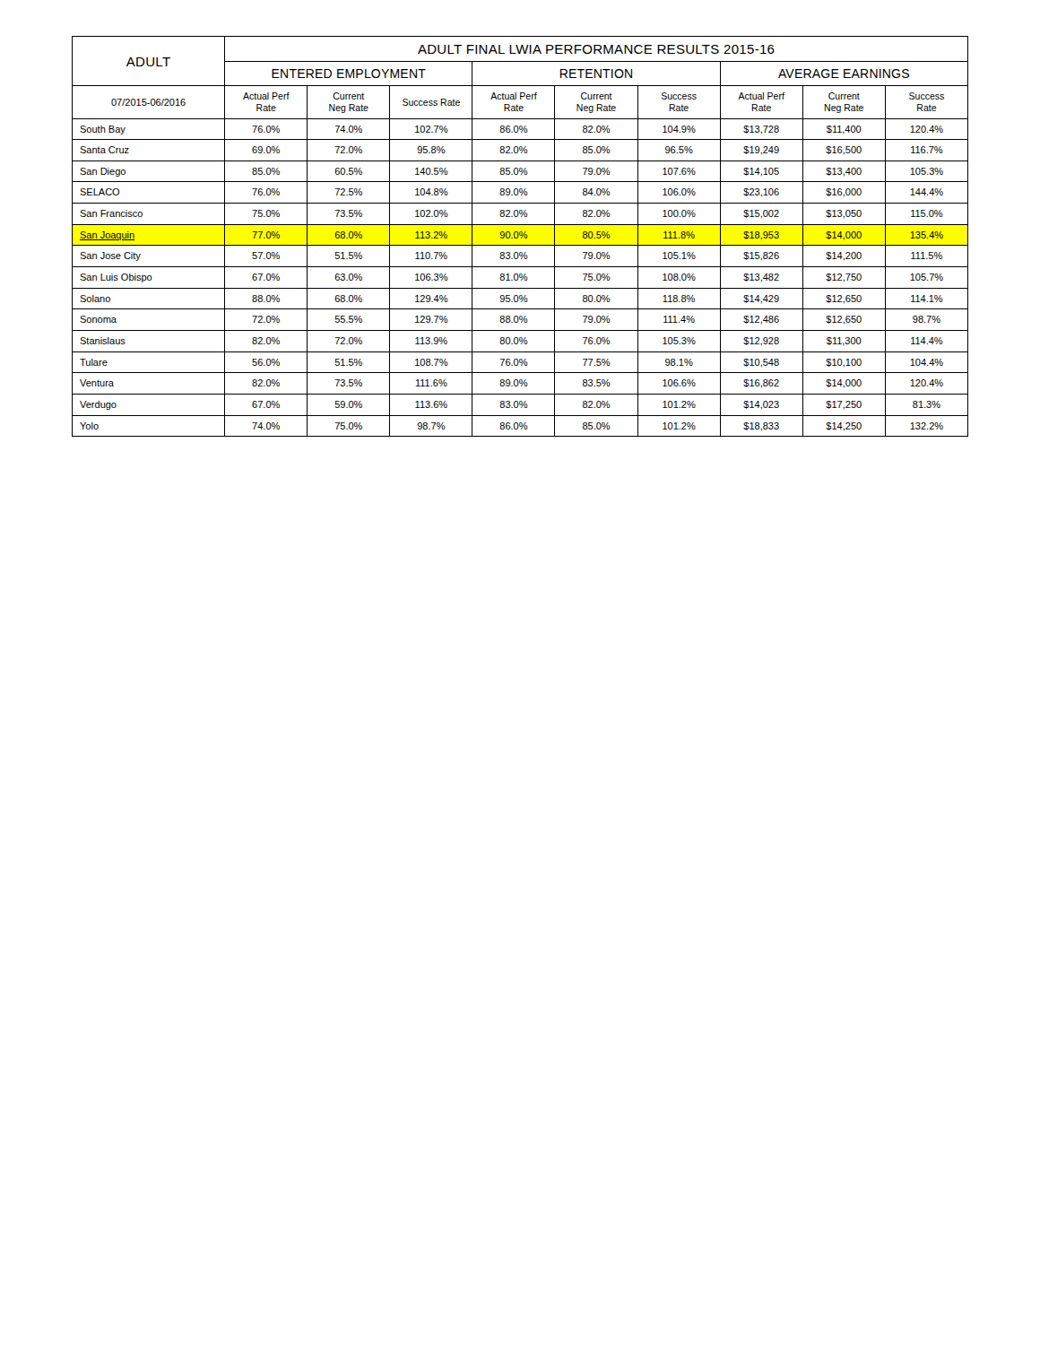| ADULT | ADULT FINAL LWIA PERFORMANCE RESULTS 2015-16 |
| --- | --- |
| ENTERED EMPLOYMENT | RETENTION | AVERAGE EARNINGS |
| 07/2015-06/2016 | Actual Perf Rate | Current Neg Rate | Success Rate | Actual Perf Rate | Current Neg Rate | Success Rate | Actual Perf Rate | Current Neg Rate | Success Rate |
| South Bay | 76.0% | 74.0% | 102.7% | 86.0% | 82.0% | 104.9% | $13,728 | $11,400 | 120.4% |
| Santa Cruz | 69.0% | 72.0% | 95.8% | 82.0% | 85.0% | 96.5% | $19,249 | $16,500 | 116.7% |
| San Diego | 85.0% | 60.5% | 140.5% | 85.0% | 79.0% | 107.6% | $14,105 | $13,400 | 105.3% |
| SELACO | 76.0% | 72.5% | 104.8% | 89.0% | 84.0% | 106.0% | $23,106 | $16,000 | 144.4% |
| San Francisco | 75.0% | 73.5% | 102.0% | 82.0% | 82.0% | 100.0% | $15,002 | $13,050 | 115.0% |
| San Joaquin | 77.0% | 68.0% | 113.2% | 90.0% | 80.5% | 111.8% | $18,953 | $14,000 | 135.4% |
| San Jose City | 57.0% | 51.5% | 110.7% | 83.0% | 79.0% | 105.1% | $15,826 | $14,200 | 111.5% |
| San Luis Obispo | 67.0% | 63.0% | 106.3% | 81.0% | 75.0% | 108.0% | $13,482 | $12,750 | 105.7% |
| Solano | 88.0% | 68.0% | 129.4% | 95.0% | 80.0% | 118.8% | $14,429 | $12,650 | 114.1% |
| Sonoma | 72.0% | 55.5% | 129.7% | 88.0% | 79.0% | 111.4% | $12,486 | $12,650 | 98.7% |
| Stanislaus | 82.0% | 72.0% | 113.9% | 80.0% | 76.0% | 105.3% | $12,928 | $11,300 | 114.4% |
| Tulare | 56.0% | 51.5% | 108.7% | 76.0% | 77.5% | 98.1% | $10,548 | $10,100 | 104.4% |
| Ventura | 82.0% | 73.5% | 111.6% | 89.0% | 83.5% | 106.6% | $16,862 | $14,000 | 120.4% |
| Verdugo | 67.0% | 59.0% | 113.6% | 83.0% | 82.0% | 101.2% | $14,023 | $17,250 | 81.3% |
| Yolo | 74.0% | 75.0% | 98.7% | 86.0% | 85.0% | 101.2% | $18,833 | $14,250 | 132.2% |